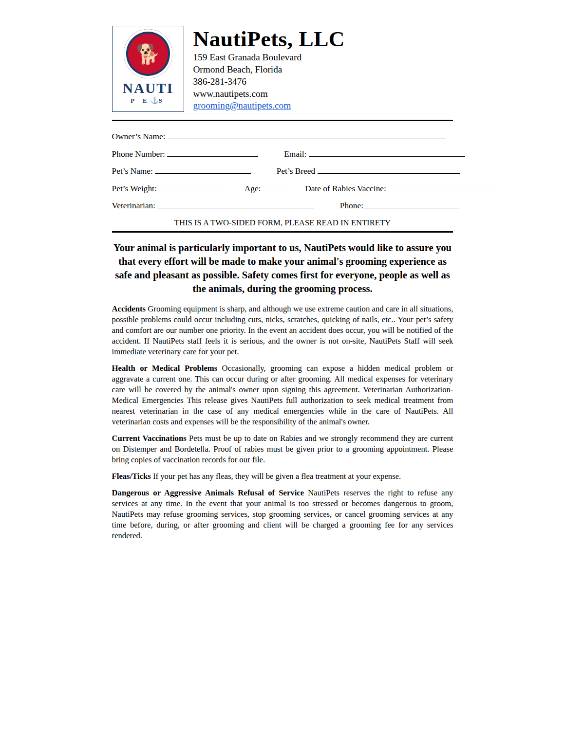🐕
NAUTI
P E⚓S
NautiPets, LLC
159 East Granada Boulevard
Ormond Beach, Florida
386-281-3476
www.nautipets.com
grooming@nautipets.com
Owner’s Name:
Phone Number: Email:
Pet’s Name: Pet’s Breed
Pet’s Weight: Age: Date of Rabies Vaccine:
Veterinarian: Phone:
THIS IS A TWO-SIDED FORM, PLEASE READ IN ENTIRETY
Your animal is particularly important to us, NautiPets would like to assure you that every effort will be made to make your animal's grooming experience as safe and pleasant as possible. Safety comes first for everyone, people as well as the animals, during the grooming process.
Accidents Grooming equipment is sharp, and although we use extreme caution and care in all situations, possible problems could occur including cuts, nicks, scratches, quicking of nails, etc.. Your pet’s safety and comfort are our number one priority. In the event an accident does occur, you will be notified of the accident. If NautiPets staff feels it is serious, and the owner is not on-site, NautiPets Staff will seek immediate veterinary care for your pet.
Health or Medical Problems Occasionally, grooming can expose a hidden medical problem or aggravate a current one. This can occur during or after grooming. All medical expenses for veterinary care will be covered by the animal's owner upon signing this agreement. Veterinarian Authorization-Medical Emergencies This release gives NautiPets full authorization to seek medical treatment from nearest veterinarian in the case of any medical emergencies while in the care of NautiPets. All veterinarian costs and expenses will be the responsibility of the animal's owner.
Current Vaccinations Pets must be up to date on Rabies and we strongly recommend they are current on Distemper and Bordetella. Proof of rabies must be given prior to a grooming appointment. Please bring copies of vaccination records for our file.
Fleas/Ticks If your pet has any fleas, they will be given a flea treatment at your expense.
Dangerous or Aggressive Animals Refusal of Service NautiPets reserves the right to refuse any services at any time. In the event that your animal is too stressed or becomes dangerous to groom, NautiPets may refuse grooming services, stop grooming services, or cancel grooming services at any time before, during, or after grooming and client will be charged a grooming fee for any services rendered.